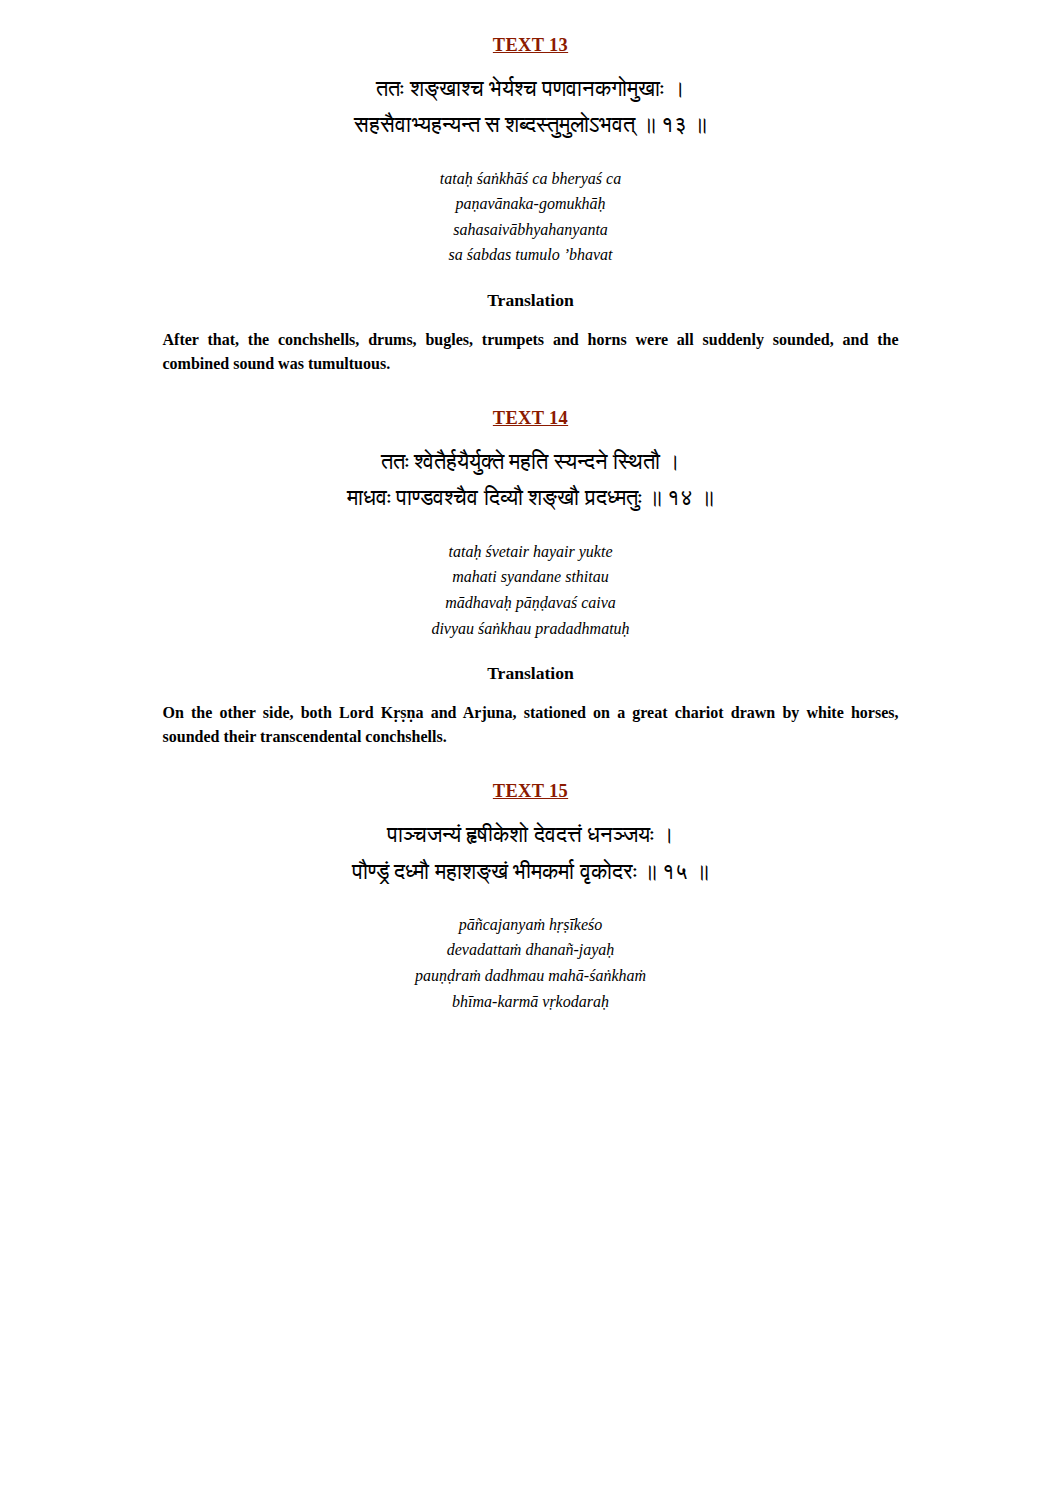TEXT 13
ततः शङ्खाश्च भेर्यश्च पणवानकगोमुखाः ।
सहसैवाभ्यहन्यन्त स शब्दस्तुमुलोऽभवत् ॥ १३ ॥
tataḥ śaṅkhāś ca bheryaś ca
paṇavānaka-gomukhāḥ
sahasaivābhyahanyanta
sa śabdas tumulo ’bhavat
Translation
After that, the conchshells, drums, bugles, trumpets and horns were all suddenly sounded, and the combined sound was tumultuous.
TEXT 14
ततः श्वेतैर्हयैर्युक्ते महति स्यन्दने स्थितौ ।
माधवः पाण्डवश्चैव दिव्यौ शङ्खौ प्रदध्मतुः ॥ १४ ॥
tataḥ śvetair hayair yukte
mahati syandane sthitau
mādhavaḥ pāṇḍavaś caiva
divyau śaṅkhau pradadhmatuḥ
Translation
On the other side, both Lord Kṛṣṇa and Arjuna, stationed on a great chariot drawn by white horses, sounded their transcendental conchshells.
TEXT 15
पाञ्चजन्यं हृषीकेशो देवदत्तं धनञ्जयः ।
पौण्ड्रं दध्मौ महाशङ्खं भीमकर्मा वृकोदरः ॥ १५ ॥
pāñcajanyaṁ hṛṣīkeśo
devadattaṁ dhanañ-jayaḥ
pauṇḍraṁ dadhmau mahā-śaṅkhaṁ
bhīma-karmā vṛkodaraḥ